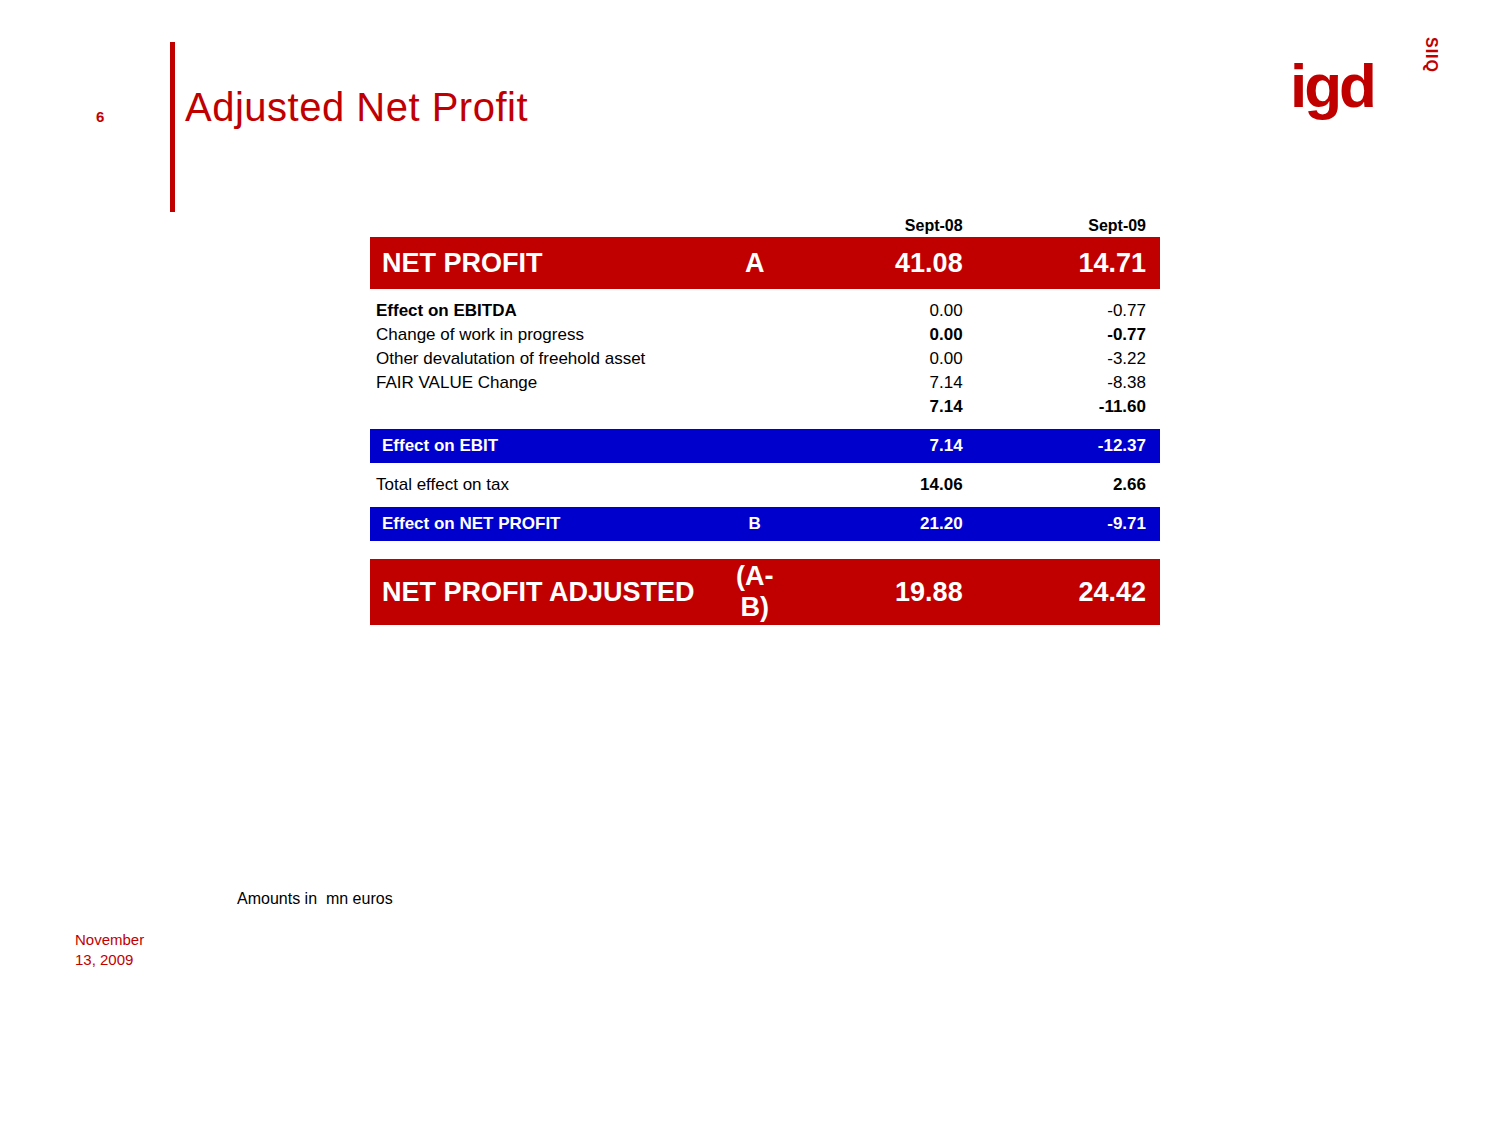6
Adjusted Net Profit
igd
SIIQ
| | | Sept-08 | Sept-09 |
| NET PROFIT | A | 41.08 | 14.71 |
| Effect on EBITDA | | 0.00 | -0.77 |
| Change of work in progress | | 0.00 | -0.77 |
| Other devalutation of freehold asset | | 0.00 | -3.22 |
| FAIR VALUE Change | | 7.14 | -8.38 |
| | | 7.14 | -11.60 |
| Effect on EBIT | | 7.14 | -12.37 |
| Total effect on tax | | 14.06 | 2.66 |
| Effect on NET PROFIT | B | 21.20 | -9.71 |
| NET PROFIT ADJUSTED | (A-B) | 19.88 | 24.42 |
Amounts in mn euros
November
13, 2009